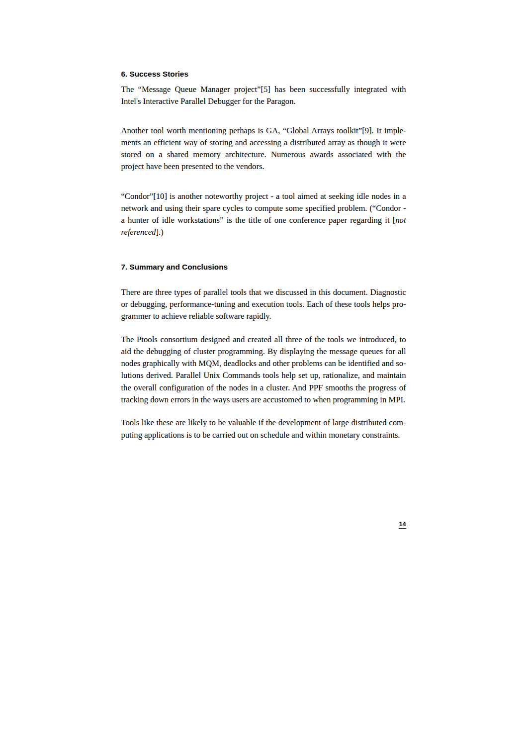6. Success Stories
The “Message Queue Manager project”[5] has been successfully integrated with Intel's Interactive Parallel Debugger for the Paragon.
Another tool worth mentioning perhaps is GA, “Global Arrays toolkit”[9]. It implements an efficient way of storing and accessing a distributed array as though it were stored on a shared memory architecture. Numerous awards associated with the project have been presented to the vendors.
“Condor”[10] is another noteworthy project - a tool aimed at seeking idle nodes in a network and using their spare cycles to compute some specified problem. (“Condor - a hunter of idle workstations” is the title of one conference paper regarding it [not referenced].)
7. Summary and Conclusions
There are three types of parallel tools that we discussed in this document. Diagnostic or debugging, performance-tuning and execution tools. Each of these tools helps programmer to achieve reliable software rapidly.
The Ptools consortium designed and created all three of the tools we introduced, to aid the debugging of cluster programming. By displaying the message queues for all nodes graphically with MQM, deadlocks and other problems can be identified and solutions derived. Parallel Unix Commands tools help set up, rationalize, and maintain the overall configuration of the nodes in a cluster. And PPF smooths the progress of tracking down errors in the ways users are accustomed to when programming in MPI.
Tools like these are likely to be valuable if the development of large distributed computing applications is to be carried out on schedule and within monetary constraints.
14